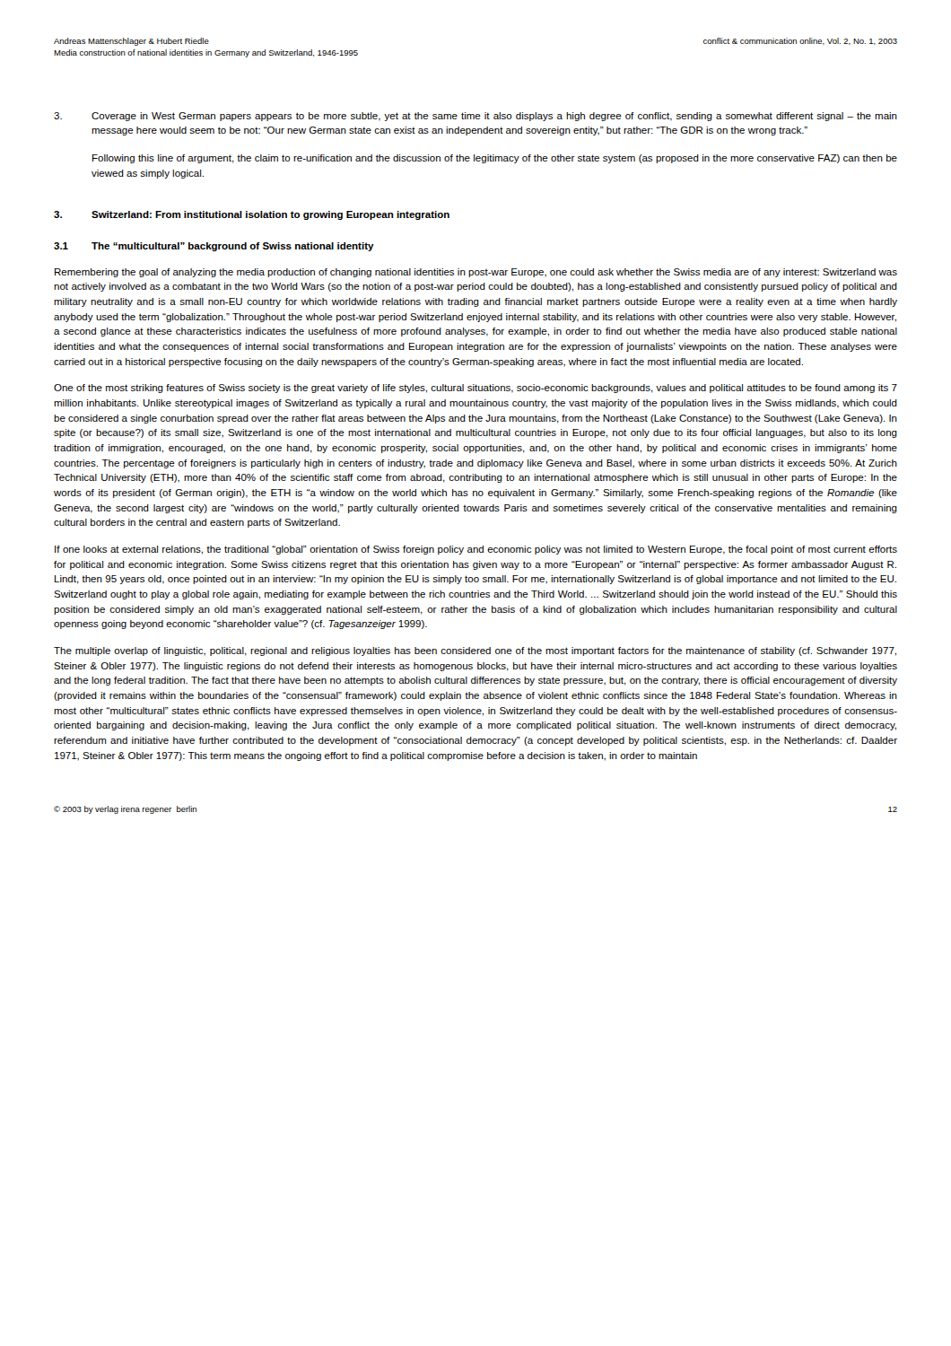Andreas Mattenschlager & Hubert Riedle
Media construction of national identities in Germany and Switzerland, 1946-1995
conflict & communication online, Vol. 2, No. 1, 2003
3.
Coverage in West German papers appears to be more subtle, yet at the same time it also displays a high degree of conflict, sending a somewhat different signal – the main message here would seem to be not: “Our new German state can exist as an independent and sovereign entity,” but rather: “The GDR is on the wrong track.”
Following this line of argument, the claim to re-unification and the discussion of the legitimacy of the other state system (as proposed in the more conservative FAZ) can then be viewed as simply logical.
3. Switzerland: From institutional isolation to growing European integration
3.1 The “multicultural” background of Swiss national identity
Remembering the goal of analyzing the media production of changing national identities in post-war Europe, one could ask whether the Swiss media are of any interest: Switzerland was not actively involved as a combatant in the two World Wars (so the notion of a post-war period could be doubted), has a long-established and consistently pursued policy of political and military neutrality and is a small non-EU country for which worldwide relations with trading and financial market partners outside Europe were a reality even at a time when hardly anybody used the term “globalization.” Throughout the whole post-war period Switzerland enjoyed internal stability, and its relations with other countries were also very stable. However, a second glance at these characteristics indicates the usefulness of more profound analyses, for example, in order to find out whether the media have also produced stable national identities and what the consequences of internal social transformations and European integration are for the expression of journalists’ viewpoints on the nation. These analyses were carried out in a historical perspective focusing on the daily newspapers of the country’s German-speaking areas, where in fact the most influential media are located.
One of the most striking features of Swiss society is the great variety of life styles, cultural situations, socio-economic backgrounds, values and political attitudes to be found among its 7 million inhabitants. Unlike stereotypical images of Switzerland as typically a rural and mountainous country, the vast majority of the population lives in the Swiss midlands, which could be considered a single conurbation spread over the rather flat areas between the Alps and the Jura mountains, from the Northeast (Lake Constance) to the Southwest (Lake Geneva). In spite (or because?) of its small size, Switzerland is one of the most international and multicultural countries in Europe, not only due to its four official languages, but also to its long tradition of immigration, encouraged, on the one hand, by economic prosperity, social opportunities, and, on the other hand, by political and economic crises in immigrants’ home countries. The percentage of foreigners is particularly high in centers of industry, trade and diplomacy like Geneva and Basel, where in some urban districts it exceeds 50%. At Zurich Technical University (ETH), more than 40% of the scientific staff come from abroad, contributing to an international atmosphere which is still unusual in other parts of Europe: In the words of its president (of German origin), the ETH is “a window on the world which has no equivalent in Germany.” Similarly, some French-speaking regions of the Romandie (like Geneva, the second largest city) are “windows on the world,” partly culturally oriented towards Paris and sometimes severely critical of the conservative mentalities and remaining cultural borders in the central and eastern parts of Switzerland.
If one looks at external relations, the traditional “global” orientation of Swiss foreign policy and economic policy was not limited to Western Europe, the focal point of most current efforts for political and economic integration. Some Swiss citizens regret that this orientation has given way to a more “European” or “internal” perspective: As former ambassador August R. Lindt, then 95 years old, once pointed out in an interview: “In my opinion the EU is simply too small. For me, internationally Switzerland is of global importance and not limited to the EU. Switzerland ought to play a global role again, mediating for example between the rich countries and the Third World. ... Switzerland should join the world instead of the EU.” Should this position be considered simply an old man’s exaggerated national self-esteem, or rather the basis of a kind of globalization which includes humanitarian responsibility and cultural openness going beyond economic “shareholder value”? (cf. Tagesanzeiger 1999).
The multiple overlap of linguistic, political, regional and religious loyalties has been considered one of the most important factors for the maintenance of stability (cf. Schwander 1977, Steiner & Obler 1977). The linguistic regions do not defend their interests as homogenous blocks, but have their internal micro-structures and act according to these various loyalties and the long federal tradition. The fact that there have been no attempts to abolish cultural differences by state pressure, but, on the contrary, there is official encouragement of diversity (provided it remains within the boundaries of the “consensual” framework) could explain the absence of violent ethnic conflicts since the 1848 Federal State’s foundation. Whereas in most other “multicultural” states ethnic conflicts have expressed themselves in open violence, in Switzerland they could be dealt with by the well-established procedures of consensus-oriented bargaining and decision-making, leaving the Jura conflict the only example of a more complicated political situation. The well-known instruments of direct democracy, referendum and initiative have further contributed to the development of “consociational democracy” (a concept developed by political scientists, esp. in the Netherlands: cf. Daalder 1971, Steiner & Obler 1977): This term means the ongoing effort to find a political compromise before a decision is taken, in order to maintain
© 2003 by verlag irena regener berlin
12